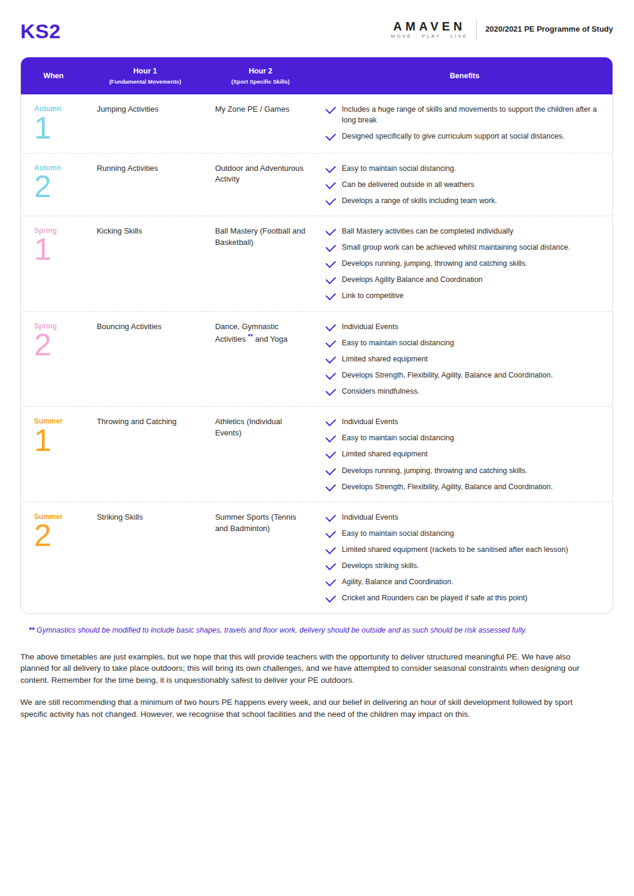KS2
AMAVEN
MOVE · PLAY · LIVE
2020/2021 PE Programme of Study
| When | Hour 1 (Fundamental Movements) | Hour 2 (Sport Specific Skills) | Benefits |
| --- | --- | --- | --- |
| Autumn 1 | Jumping Activities | My Zone PE / Games | Includes a huge range of skills and movements to support the children after a long break Designed specifically to give curriculum support at social distances. |
| Autumn 2 | Running Activities | Outdoor and Adventurous Activity | Easy to maintain social distancing. Can be delivered outside in all weathers Develops a range of skills including team work. |
| Spring 1 | Kicking Skills | Ball Mastery (Football and Basketball) | Ball Mastery activities can be completed individually Small group work can be achieved whilst maintaining social distance. Develops running, jumping, throwing and catching skills. Develops Agility Balance and Coordination Link to competitive |
| Spring 2 | Bouncing Activities | Dance, Gymnastic Activities ** and Yoga | Individual Events Easy to maintain social distancing Limited shared equipment Develops Strength, Flexibility, Agility, Balance and Coordination. Considers mindfulness. |
| Summer 1 | Throwing and Catching | Athletics (Individual Events) | Individual Events Easy to maintain social distancing Limited shared equipment Develops running, jumping, throwing and catching skills. Develops Strength, Flexibility, Agility, Balance and Coordination. |
| Summer 2 | Striking Skills | Summer Sports (Tennis and Badminton) | Individual Events Easy to maintain social distancing Limited shared equipment (rackets to be sanitised after each lesson) Develops striking skills. Agility, Balance and Coordination. Cricket and Rounders can be played if safe at this point) |
** Gymnastics should be modified to include basic shapes, travels and floor work, delivery should be outside and as such should be risk assessed fully.
The above timetables are just examples, but we hope that this will provide teachers with the opportunity to deliver structured meaningful PE. We have also planned for all delivery to take place outdoors; this will bring its own challenges, and we have attempted to consider seasonal constraints when designing our content. Remember for the time being, it is unquestionably safest to deliver your PE outdoors.
We are still recommending that a minimum of two hours PE happens every week, and our belief in delivering an hour of skill development followed by sport specific activity has not changed. However, we recognise that school facilities and the need of the children may impact on this.